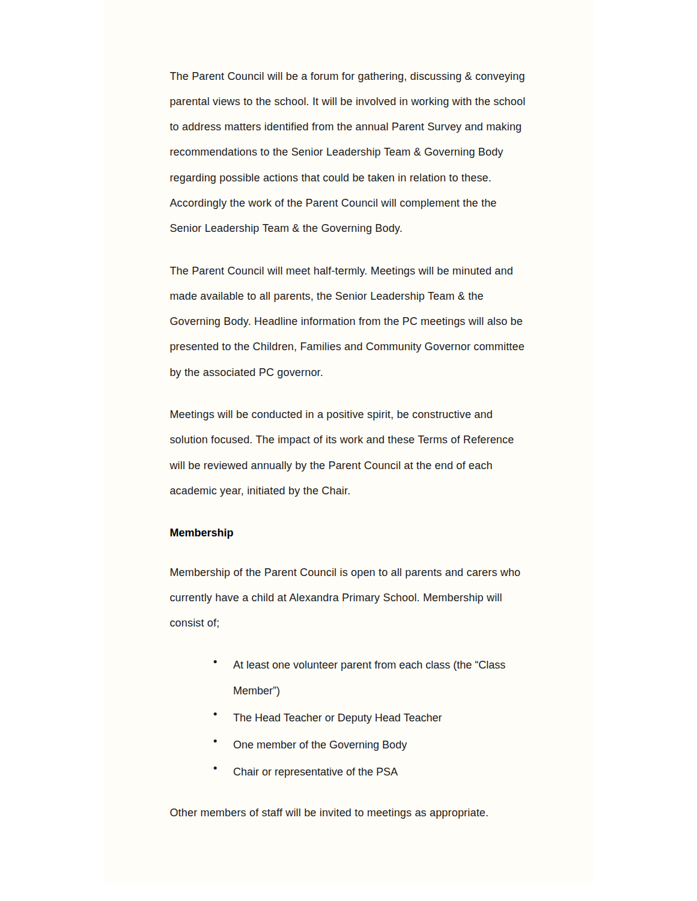The Parent Council will be a forum for gathering, discussing & conveying parental views to the school. It will be involved in working with the school to address matters identified from the annual Parent Survey and making recommendations to the Senior Leadership Team & Governing Body regarding possible actions that could be taken in relation to these. Accordingly the work of the Parent Council will complement the the Senior Leadership Team & the Governing Body.
The Parent Council will meet half-termly. Meetings will be minuted and made available to all parents, the Senior Leadership Team & the Governing Body. Headline information from the PC meetings will also be presented to the Children, Families and Community Governor committee by the associated PC governor.
Meetings will be conducted in a positive spirit, be constructive and solution focused. The impact of its work and these Terms of Reference will be reviewed annually by the Parent Council at the end of each academic year, initiated by the Chair.
Membership
Membership of the Parent Council is open to all parents and carers who currently have a child at Alexandra Primary School. Membership will consist of;
At least one volunteer parent from each class (the “Class Member”)
The Head Teacher or Deputy Head Teacher
One member of the Governing Body
Chair or representative of the PSA
Other members of staff will be invited to meetings as appropriate.